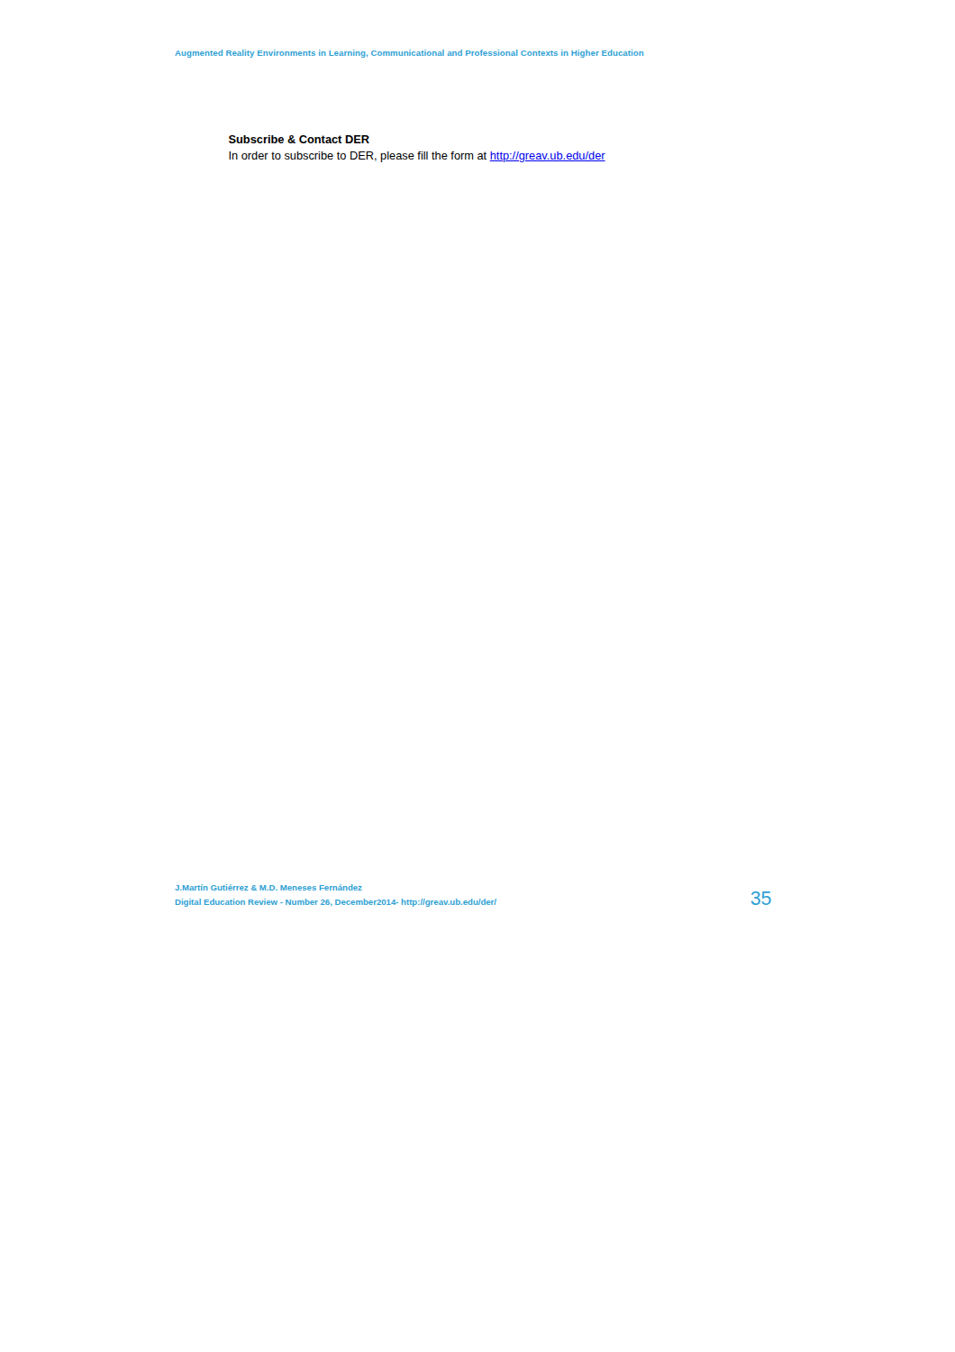Augmented Reality Environments in Learning, Communicational and Professional Contexts in Higher Education
Subscribe & Contact DER
In order to subscribe to DER, please fill the form at http://greav.ub.edu/der
J.Martín Gutiérrez & M.D. Meneses Fernández
Digital Education Review - Number 26, December2014- http://greav.ub.edu/der/
35